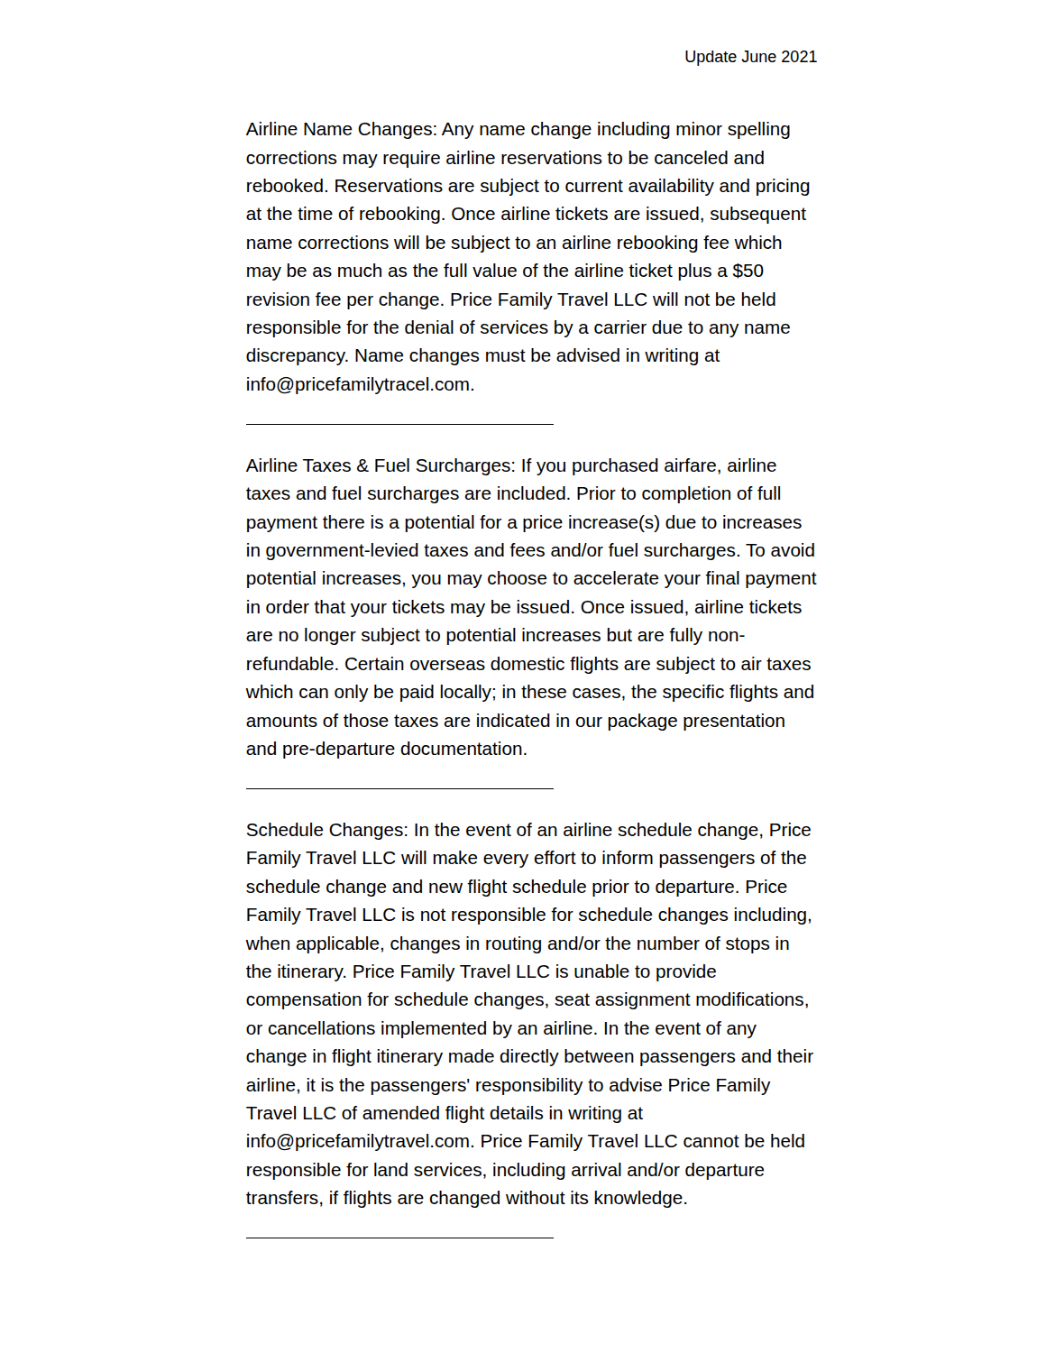Update June 2021
Airline Name Changes: Any name change including minor spelling corrections may require airline reservations to be canceled and rebooked. Reservations are subject to current availability and pricing at the time of rebooking. Once airline tickets are issued, subsequent name corrections will be subject to an airline rebooking fee which may be as much as the full value of the airline ticket plus a $50 revision fee per change. Price Family Travel LLC will not be held responsible for the denial of services by a carrier due to any name discrepancy. Name changes must be advised in writing at info@pricefamilytracel.com.
Airline Taxes & Fuel Surcharges: If you purchased airfare, airline taxes and fuel surcharges are included. Prior to completion of full payment there is a potential for a price increase(s) due to increases in government-levied taxes and fees and/or fuel surcharges. To avoid potential increases, you may choose to accelerate your final payment in order that your tickets may be issued. Once issued, airline tickets are no longer subject to potential increases but are fully non-refundable. Certain overseas domestic flights are subject to air taxes which can only be paid locally; in these cases, the specific flights and amounts of those taxes are indicated in our package presentation and pre-departure documentation.
Schedule Changes: In the event of an airline schedule change, Price Family Travel LLC will make every effort to inform passengers of the schedule change and new flight schedule prior to departure. Price Family Travel LLC is not responsible for schedule changes including, when applicable, changes in routing and/or the number of stops in the itinerary. Price Family Travel LLC is unable to provide compensation for schedule changes, seat assignment modifications, or cancellations implemented by an airline. In the event of any change in flight itinerary made directly between passengers and their airline, it is the passengers' responsibility to advise Price Family Travel LLC of amended flight details in writing at info@pricefamilytravel.com. Price Family Travel LLC cannot be held responsible for land services, including arrival and/or departure transfers, if flights are changed without its knowledge.